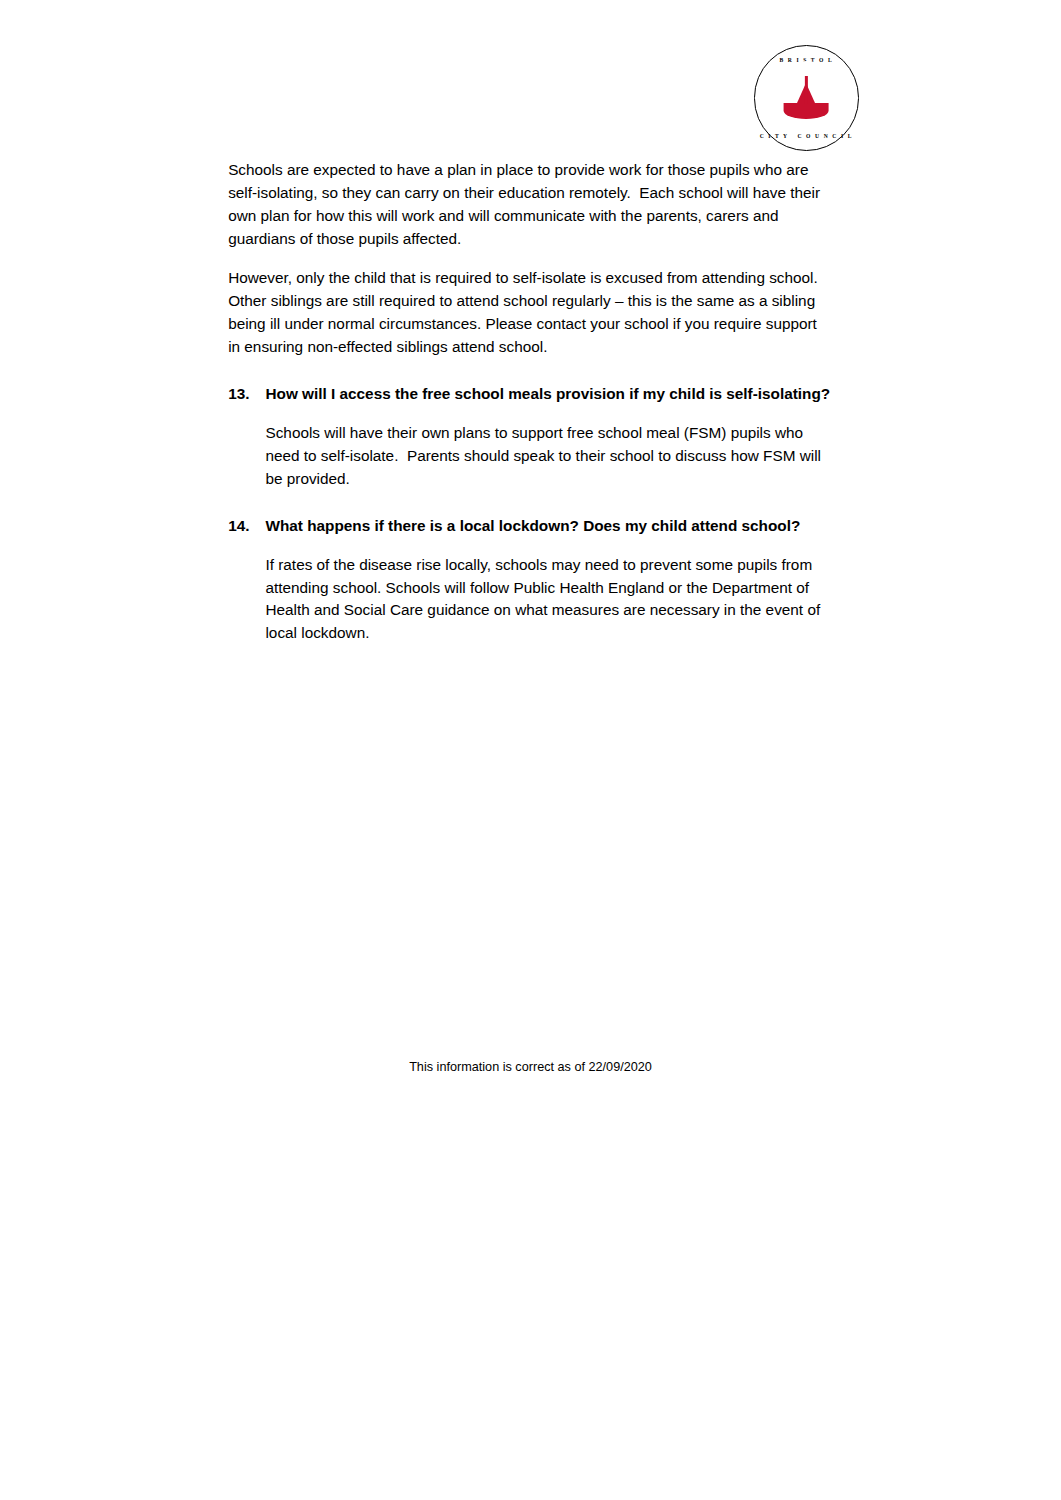B R I S T O L
C I T Y C O U N C I L
Schools are expected to have a plan in place to provide work for those pupils who are self-isolating, so they can carry on their education remotely. Each school will have their own plan for how this will work and will communicate with the parents, carers and guardians of those pupils affected.
However, only the child that is required to self-isolate is excused from attending school. Other siblings are still required to attend school regularly – this is the same as a sibling being ill under normal circumstances. Please contact your school if you require support in ensuring non-effected siblings attend school.
13. How will I access the free school meals provision if my child is self-isolating?
Schools will have their own plans to support free school meal (FSM) pupils who need to self-isolate. Parents should speak to their school to discuss how FSM will be provided.
14. What happens if there is a local lockdown? Does my child attend school?
If rates of the disease rise locally, schools may need to prevent some pupils from attending school. Schools will follow Public Health England or the Department of Health and Social Care guidance on what measures are necessary in the event of local lockdown.
This information is correct as of 22/09/2020